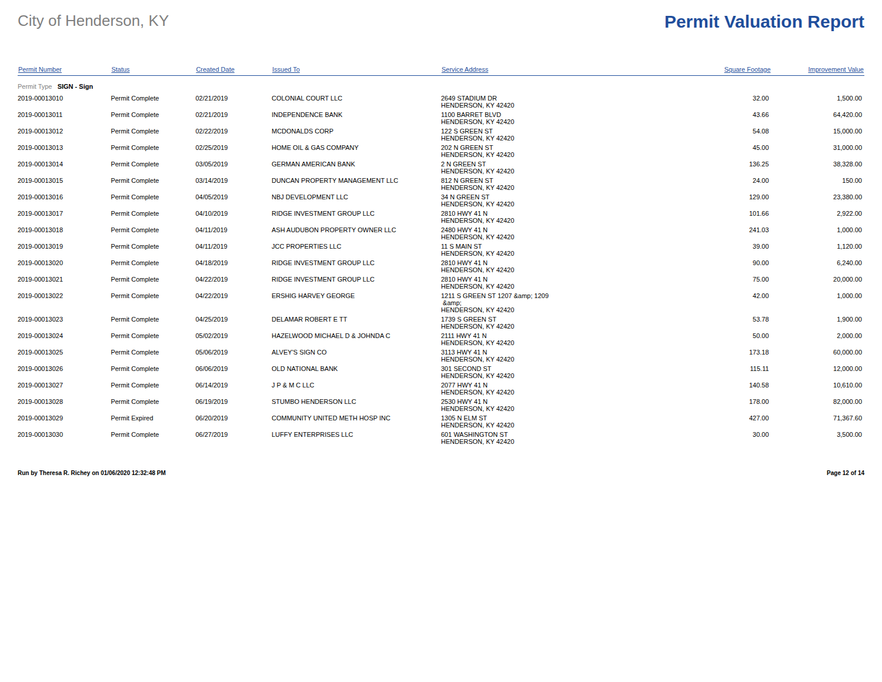City of Henderson, KY Permit Valuation Report
| Permit Number | Status | Created Date | Issued To | Service Address | Square Footage | Improvement Value |
| --- | --- | --- | --- | --- | --- | --- |
| Permit Type SIGN - Sign |
| 2019-00013010 | Permit Complete | 02/21/2019 | COLONIAL COURT LLC | 2649 STADIUM DR HENDERSON, KY 42420 | 32.00 | 1,500.00 |
| 2019-00013011 | Permit Complete | 02/21/2019 | INDEPENDENCE BANK | 1100 BARRET BLVD HENDERSON, KY 42420 | 43.66 | 64,420.00 |
| 2019-00013012 | Permit Complete | 02/22/2019 | MCDONALDS CORP | 122 S GREEN ST HENDERSON, KY 42420 | 54.08 | 15,000.00 |
| 2019-00013013 | Permit Complete | 02/25/2019 | HOME OIL & GAS COMPANY | 202 N GREEN ST HENDERSON, KY 42420 | 45.00 | 31,000.00 |
| 2019-00013014 | Permit Complete | 03/05/2019 | GERMAN AMERICAN BANK | 2 N GREEN ST HENDERSON, KY 42420 | 136.25 | 38,328.00 |
| 2019-00013015 | Permit Complete | 03/14/2019 | DUNCAN PROPERTY MANAGEMENT LLC | 812 N GREEN ST HENDERSON, KY 42420 | 24.00 | 150.00 |
| 2019-00013016 | Permit Complete | 04/05/2019 | NBJ DEVELOPMENT LLC | 34 N GREEN ST HENDERSON, KY 42420 | 129.00 | 23,380.00 |
| 2019-00013017 | Permit Complete | 04/10/2019 | RIDGE INVESTMENT GROUP LLC | 2810 HWY 41 N HENDERSON, KY 42420 | 101.66 | 2,922.00 |
| 2019-00013018 | Permit Complete | 04/11/2019 | ASH AUDUBON PROPERTY OWNER LLC | 2480 HWY 41 N HENDERSON, KY 42420 | 241.03 | 1,000.00 |
| 2019-00013019 | Permit Complete | 04/11/2019 | JCC PROPERTIES LLC | 11 S MAIN ST HENDERSON, KY 42420 | 39.00 | 1,120.00 |
| 2019-00013020 | Permit Complete | 04/18/2019 | RIDGE INVESTMENT GROUP LLC | 2810 HWY 41 N HENDERSON, KY 42420 | 90.00 | 6,240.00 |
| 2019-00013021 | Permit Complete | 04/22/2019 | RIDGE INVESTMENT GROUP LLC | 2810 HWY 41 N HENDERSON, KY 42420 | 75.00 | 20,000.00 |
| 2019-00013022 | Permit Complete | 04/22/2019 | ERSHIG HARVEY GEORGE | 1211 S GREEN ST 1207 &amp; 1209 &amp; HENDERSON, KY 42420 | 42.00 | 1,000.00 |
| 2019-00013023 | Permit Complete | 04/25/2019 | DELAMAR ROBERT E TT | 1739 S GREEN ST HENDERSON, KY 42420 | 53.78 | 1,900.00 |
| 2019-00013024 | Permit Complete | 05/02/2019 | HAZELWOOD MICHAEL D & JOHNDA C | 2111 HWY 41 N HENDERSON, KY 42420 | 50.00 | 2,000.00 |
| 2019-00013025 | Permit Complete | 05/06/2019 | ALVEY'S SIGN CO | 3113 HWY 41 N HENDERSON, KY 42420 | 173.18 | 60,000.00 |
| 2019-00013026 | Permit Complete | 06/06/2019 | OLD NATIONAL BANK | 301 SECOND ST HENDERSON, KY 42420 | 115.11 | 12,000.00 |
| 2019-00013027 | Permit Complete | 06/14/2019 | J P & M C LLC | 2077 HWY 41 N HENDERSON, KY 42420 | 140.58 | 10,610.00 |
| 2019-00013028 | Permit Complete | 06/19/2019 | STUMBO HENDERSON LLC | 2530 HWY 41 N HENDERSON, KY 42420 | 178.00 | 82,000.00 |
| 2019-00013029 | Permit Expired | 06/20/2019 | COMMUNITY UNITED METH HOSP INC | 1305 N ELM ST HENDERSON, KY 42420 | 427.00 | 71,367.60 |
| 2019-00013030 | Permit Complete | 06/27/2019 | LUFFY ENTERPRISES LLC | 601 WASHINGTON ST HENDERSON, KY 42420 | 30.00 | 3,500.00 |
Run by Theresa R. Richey on 01/06/2020 12:32:48 PM Page 12 of 14